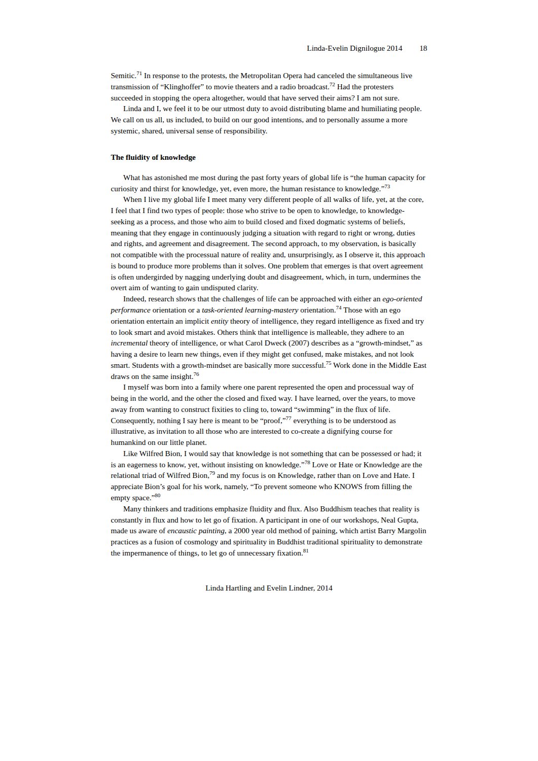Linda-Evelin Dignilogue 201418
Semitic.71 In response to the protests, the Metropolitan Opera had canceled the simultaneous live transmission of “Klinghoffer” to movie theaters and a radio broadcast.72 Had the protesters succeeded in stopping the opera altogether, would that have served their aims? I am not sure.
Linda and I, we feel it to be our utmost duty to avoid distributing blame and humiliating people. We call on us all, us included, to build on our good intentions, and to personally assume a more systemic, shared, universal sense of responsibility.
The fluidity of knowledge
What has astonished me most during the past forty years of global life is “the human capacity for curiosity and thirst for knowledge, yet, even more, the human resistance to knowledge.”73
When I live my global life I meet many very different people of all walks of life, yet, at the core, I feel that I find two types of people: those who strive to be open to knowledge, to knowledge-seeking as a process, and those who aim to build closed and fixed dogmatic systems of beliefs, meaning that they engage in continuously judging a situation with regard to right or wrong, duties and rights, and agreement and disagreement. The second approach, to my observation, is basically not compatible with the processual nature of reality and, unsurprisingly, as I observe it, this approach is bound to produce more problems than it solves. One problem that emerges is that overt agreement is often undergirded by nagging underlying doubt and disagreement, which, in turn, undermines the overt aim of wanting to gain undisputed clarity.
Indeed, research shows that the challenges of life can be approached with either an ego-oriented performance orientation or a task-oriented learning-mastery orientation.74 Those with an ego orientation entertain an implicit entity theory of intelligence, they regard intelligence as fixed and try to look smart and avoid mistakes. Others think that intelligence is malleable, they adhere to an incremental theory of intelligence, or what Carol Dweck (2007) describes as a “growth-mindset,” as having a desire to learn new things, even if they might get confused, make mistakes, and not look smart. Students with a growth-mindset are basically more successful.75 Work done in the Middle East draws on the same insight.76
I myself was born into a family where one parent represented the open and processual way of being in the world, and the other the closed and fixed way. I have learned, over the years, to move away from wanting to construct fixities to cling to, toward “swimming” in the flux of life. Consequently, nothing I say here is meant to be “proof,”77 everything is to be understood as illustrative, as invitation to all those who are interested to co-create a dignifying course for humankind on our little planet.
Like Wilfred Bion, I would say that knowledge is not something that can be possessed or had; it is an eagerness to know, yet, without insisting on knowledge.”78 Love or Hate or Knowledge are the relational triad of Wilfred Bion,79 and my focus is on Knowledge, rather than on Love and Hate. I appreciate Bion’s goal for his work, namely, “To prevent someone who KNOWS from filling the empty space.”80
Many thinkers and traditions emphasize fluidity and flux. Also Buddhism teaches that reality is constantly in flux and how to let go of fixation. A participant in one of our workshops, Neal Gupta, made us aware of encaustic painting, a 2000 year old method of paining, which artist Barry Margolin practices as a fusion of cosmology and spirituality in Buddhist traditional spirituality to demonstrate the impermanence of things, to let go of unnecessary fixation.81
Linda Hartling and Evelin Lindner, 2014